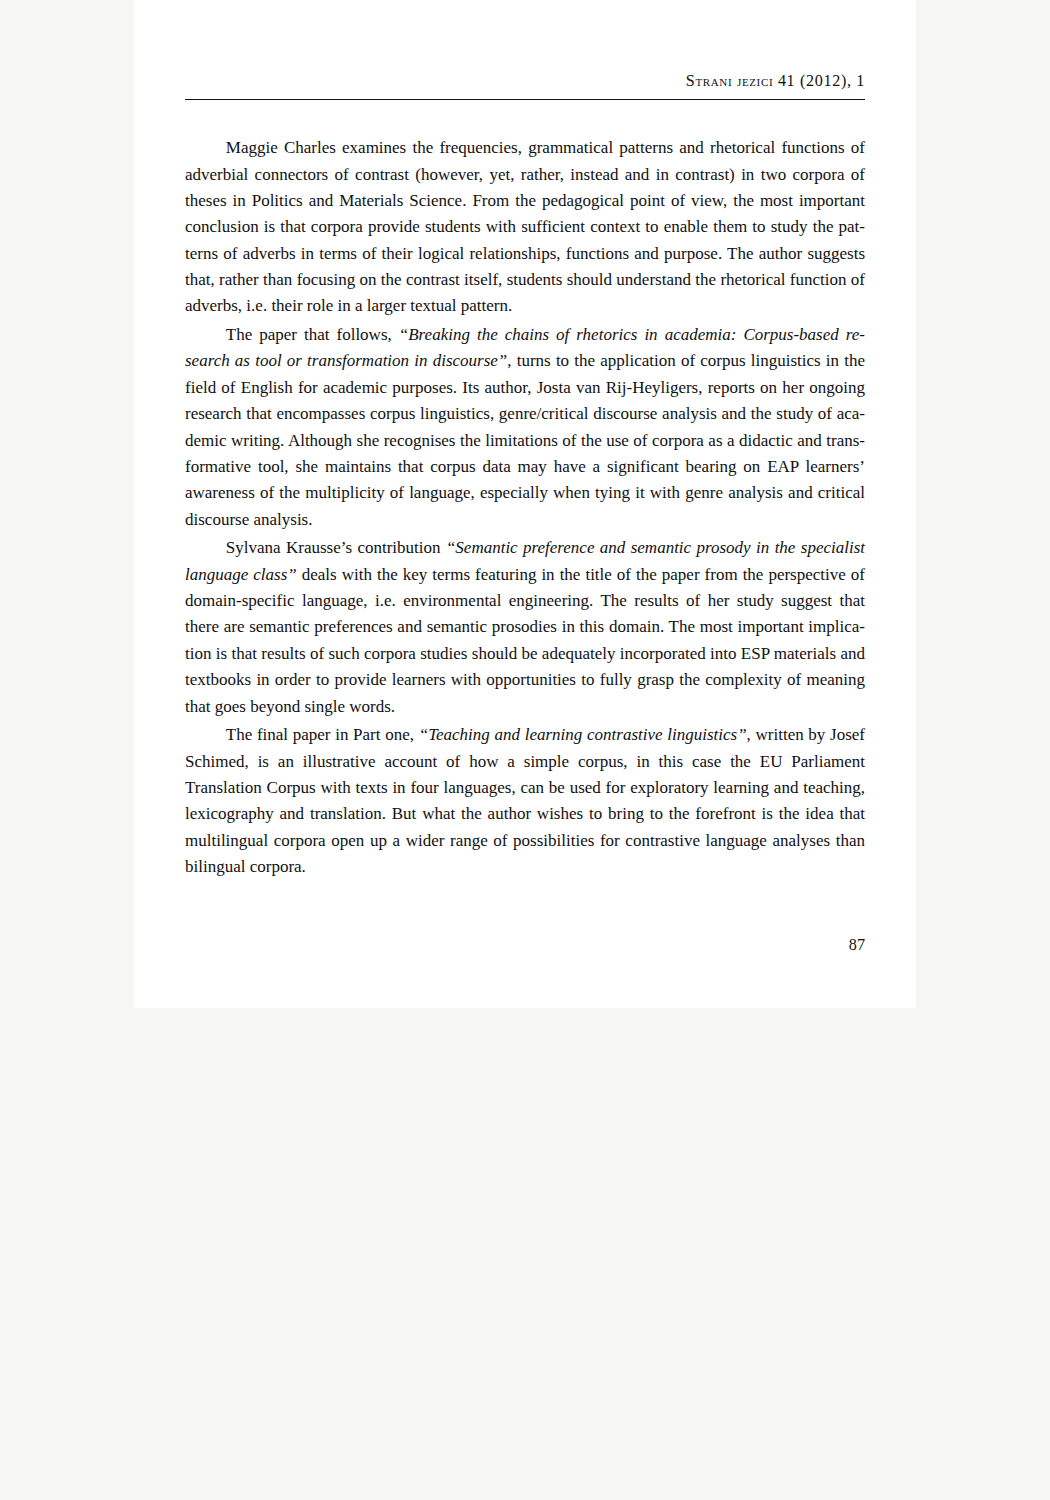Strani jezici 41 (2012), 1
Maggie Charles examines the frequencies, grammatical patterns and rhetorical functions of adverbial connectors of contrast (however, yet, rather, instead and in contrast) in two corpora of theses in Politics and Materials Science. From the pedagogical point of view, the most important conclusion is that corpora provide students with sufficient context to enable them to study the patterns of adverbs in terms of their logical relationships, functions and purpose. The author suggests that, rather than focusing on the contrast itself, students should understand the rhetorical function of adverbs, i.e. their role in a larger textual pattern.
The paper that follows, “Breaking the chains of rhetorics in academia: Corpus-based research as tool or transformation in discourse”, turns to the application of corpus linguistics in the field of English for academic purposes. Its author, Josta van Rij-Heyligers, reports on her ongoing research that encompasses corpus linguistics, genre/critical discourse analysis and the study of academic writing. Although she recognises the limitations of the use of corpora as a didactic and transformative tool, she maintains that corpus data may have a significant bearing on EAP learners’ awareness of the multiplicity of language, especially when tying it with genre analysis and critical discourse analysis.
Sylvana Krausse’s contribution “Semantic preference and semantic prosody in the specialist language class” deals with the key terms featuring in the title of the paper from the perspective of domain-specific language, i.e. environmental engineering. The results of her study suggest that there are semantic preferences and semantic prosodies in this domain. The most important implication is that results of such corpora studies should be adequately incorporated into ESP materials and textbooks in order to provide learners with opportunities to fully grasp the complexity of meaning that goes beyond single words.
The final paper in Part one, “Teaching and learning contrastive linguistics”, written by Josef Schimed, is an illustrative account of how a simple corpus, in this case the EU Parliament Translation Corpus with texts in four languages, can be used for exploratory learning and teaching, lexicography and translation. But what the author wishes to bring to the forefront is the idea that multilingual corpora open up a wider range of possibilities for contrastive language analyses than bilingual corpora.
87